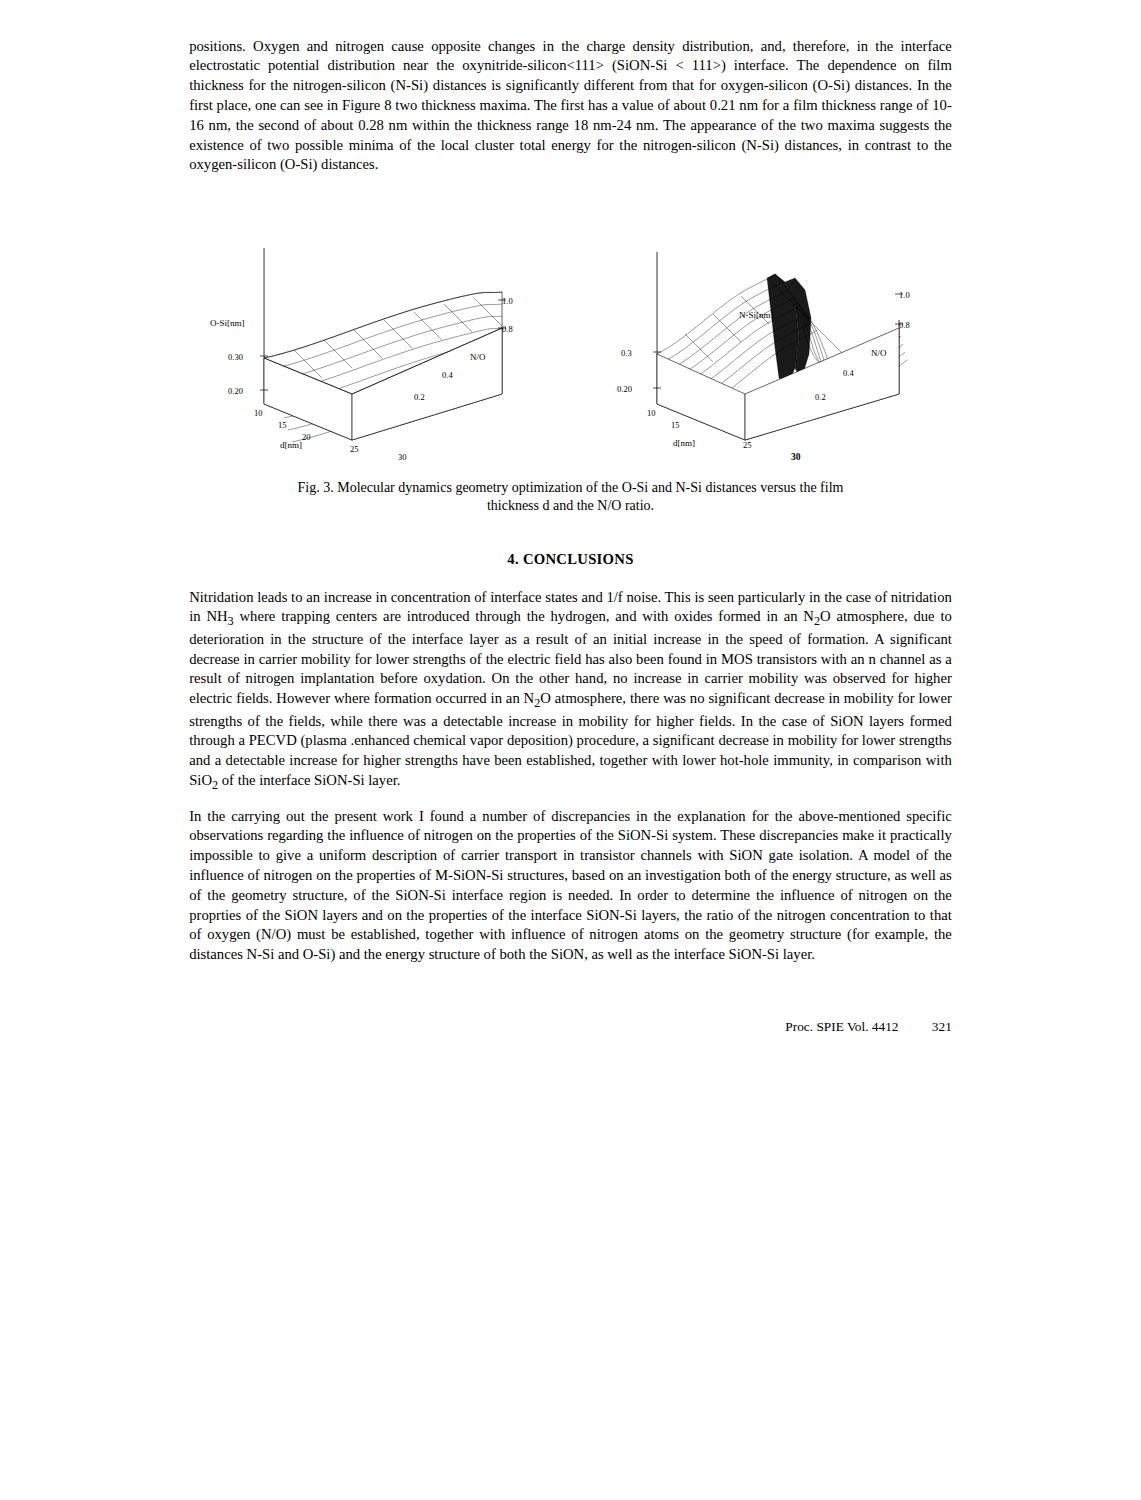positions. Oxygen and nitrogen cause opposite changes in the charge density distribution, and, therefore, in the interface electrostatic potential distribution near the oxynitride-silicon<111> (SiON-Si < 111>) interface. The dependence on film thickness for the nitrogen-silicon (N-Si) distances is significantly different from that for oxygen-silicon (O-Si) distances. In the first place, one can see in Figure 8 two thickness maxima. The first has a value of about 0.21 nm for a film thickness range of 10-16 nm, the second of about 0.28 nm within the thickness range 18 nm-24 nm. The appearance of the two maxima suggests the existence of two possible minima of the local cluster total energy for the nitrogen-silicon (N-Si) distances, in contrast to the oxygen-silicon (O-Si) distances.
O-Si[nm] 0.30 0.20 10 15 20 25 30 d[nm] 1.0 0.8 N/O 0.4 0.2
N-Si[nm] 0.3 0.20 10 15 25 30 d[nm] 1.0 0.8 N/O 0.4 0.2
Fig. 3. Molecular dynamics geometry optimization of the O-Si and N-Si distances versus the film
thickness d and the N/O ratio.
4. CONCLUSIONS
Nitridation leads to an increase in concentration of interface states and 1/f noise. This is seen particularly in the case of nitridation in NH3 where trapping centers are introduced through the hydrogen, and with oxides formed in an N2O atmosphere, due to deterioration in the structure of the interface layer as a result of an initial increase in the speed of formation. A significant decrease in carrier mobility for lower strengths of the electric field has also been found in MOS transistors with an n channel as a result of nitrogen implantation before oxydation. On the other hand, no increase in carrier mobility was observed for higher electric fields. However where formation occurred in an N2O atmosphere, there was no significant decrease in mobility for lower strengths of the fields, while there was a detectable increase in mobility for higher fields. In the case of SiON layers formed through a PECVD (plasma .enhanced chemical vapor deposition) procedure, a significant decrease in mobility for lower strengths and a detectable increase for higher strengths have been established, together with lower hot-hole immunity, in comparison with SiO2 of the interface SiON-Si layer.
In the carrying out the present work I found a number of discrepancies in the explanation for the above-mentioned specific observations regarding the influence of nitrogen on the properties of the SiON-Si system. These discrepancies make it practically impossible to give a uniform description of carrier transport in transistor channels with SiON gate isolation. A model of the influence of nitrogen on the properties of M-SiON-Si structures, based on an investigation both of the energy structure, as well as of the geometry structure, of the SiON-Si interface region is needed. In order to determine the influence of nitrogen on the proprties of the SiON layers and on the properties of the interface SiON-Si layers, the ratio of the nitrogen concentration to that of oxygen (N/O) must be established, together with influence of nitrogen atoms on the geometry structure (for example, the distances N-Si and O-Si) and the energy structure of both the SiON, as well as the interface SiON-Si layer.
Proc. SPIE Vol. 4412321